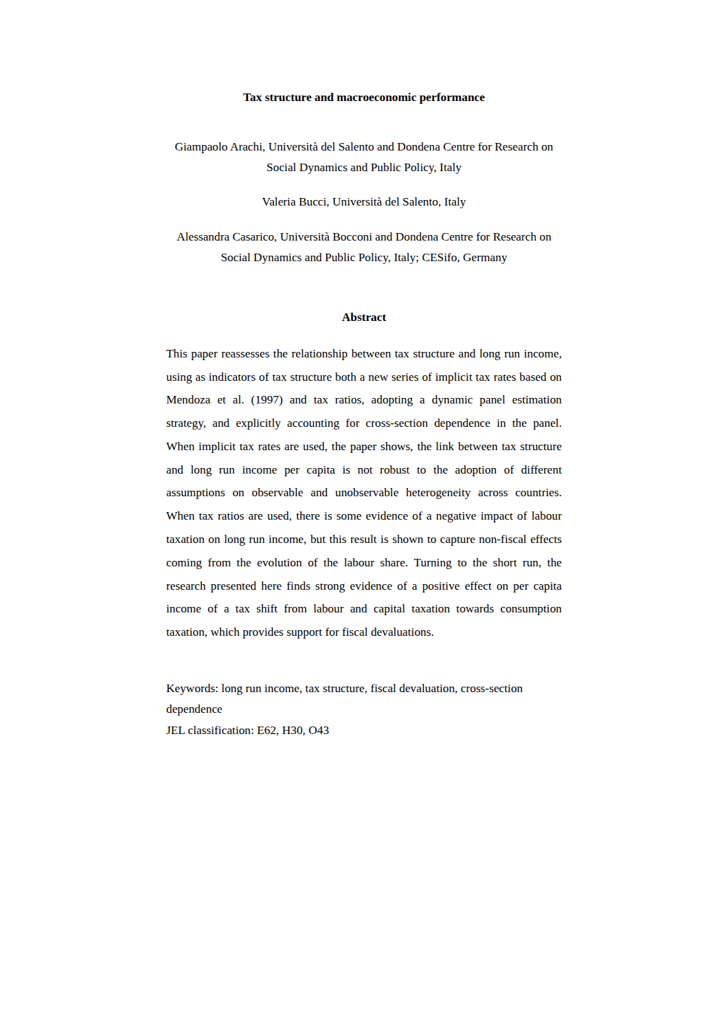Tax structure and macroeconomic performance
Giampaolo Arachi, Università del Salento and Dondena Centre for Research on Social Dynamics and Public Policy, Italy
Valeria Bucci, Università del Salento, Italy
Alessandra Casarico, Università Bocconi and Dondena Centre for Research on Social Dynamics and Public Policy, Italy; CESifo, Germany
Abstract
This paper reassesses the relationship between tax structure and long run income, using as indicators of tax structure both a new series of implicit tax rates based on Mendoza et al. (1997) and tax ratios, adopting a dynamic panel estimation strategy, and explicitly accounting for cross-section dependence in the panel. When implicit tax rates are used, the paper shows, the link between tax structure and long run income per capita is not robust to the adoption of different assumptions on observable and unobservable heterogeneity across countries. When tax ratios are used, there is some evidence of a negative impact of labour taxation on long run income, but this result is shown to capture non-fiscal effects coming from the evolution of the labour share. Turning to the short run, the research presented here finds strong evidence of a positive effect on per capita income of a tax shift from labour and capital taxation towards consumption taxation, which provides support for fiscal devaluations.
Keywords: long run income, tax structure, fiscal devaluation, cross-section dependence
JEL classification: E62, H30, O43